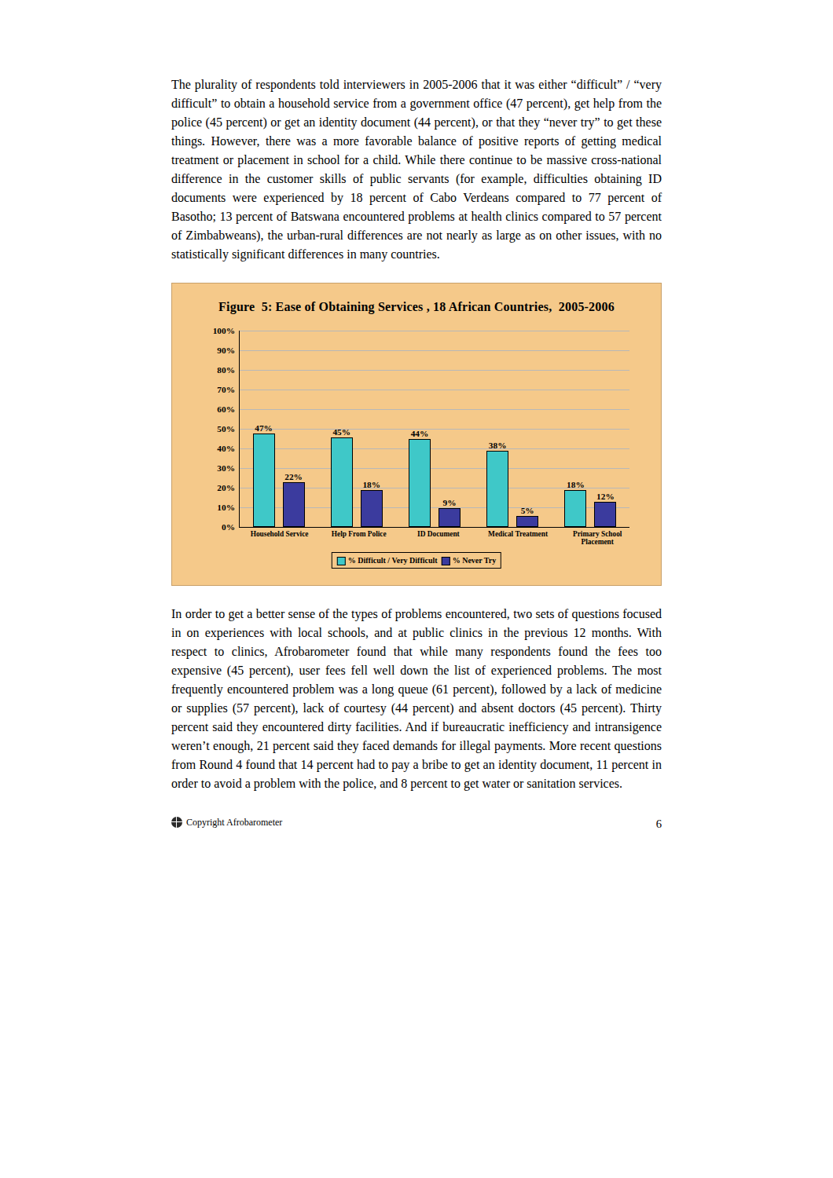The plurality of respondents told interviewers in 2005-2006 that it was either “difficult” / “very difficult” to obtain a household service from a government office (47 percent), get help from the police (45 percent) or get an identity document (44 percent), or that they “never try” to get these things. However, there was a more favorable balance of positive reports of getting medical treatment or placement in school for a child. While there continue to be massive cross-national difference in the customer skills of public servants (for example, difficulties obtaining ID documents were experienced by 18 percent of Cabo Verdeans compared to 77 percent of Basotho; 13 percent of Batswana encountered problems at health clinics compared to 57 percent of Zimbabweans), the urban-rural differences are not nearly as large as on other issues, with no statistically significant differences in many countries.
Figure 5: Ease of Obtaining Services , 18 African Countries, 2005-2006
100%
90%
80%
70%
60%
50%
40%
30%
20%
10%
0%
47%
22%
45%
18%
44%
9%
38%
5%
18%
12%
Household Service
Help From Police
ID Document
Medical Treatment
Primary School
Placement
% Difficult / Very Difficult % Never Try
In order to get a better sense of the types of problems encountered, two sets of questions focused in on experiences with local schools, and at public clinics in the previous 12 months. With respect to clinics, Afrobarometer found that while many respondents found the fees too expensive (45 percent), user fees fell well down the list of experienced problems. The most frequently encountered problem was a long queue (61 percent), followed by a lack of medicine or supplies (57 percent), lack of courtesy (44 percent) and absent doctors (45 percent). Thirty percent said they encountered dirty facilities. And if bureaucratic inefficiency and intransigence weren’t enough, 21 percent said they faced demands for illegal payments. More recent questions from Round 4 found that 14 percent had to pay a bribe to get an identity document, 11 percent in order to avoid a problem with the police, and 8 percent to get water or sanitation services.
Copyright Afrobarometer
6